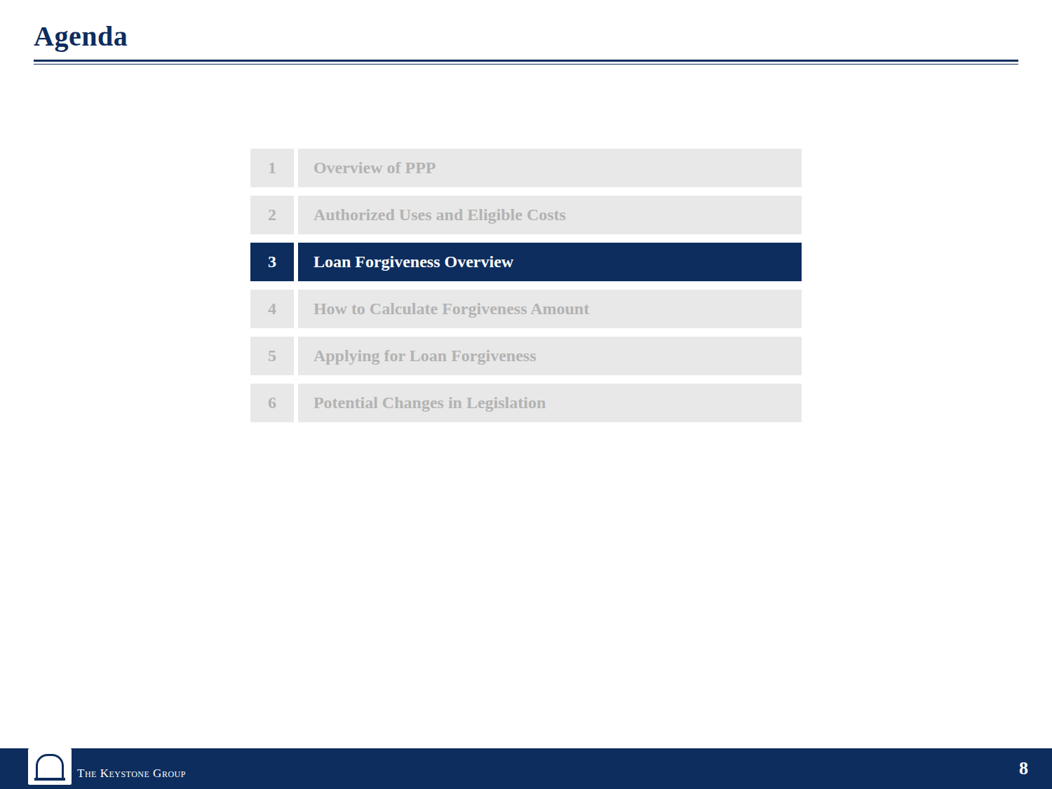Agenda
1
Overview of PPP
2
Authorized Uses and Eligible Costs
3
Loan Forgiveness Overview
4
How to Calculate Forgiveness Amount
5
Applying for Loan Forgiveness
6
Potential Changes in Legislation
The Keystone Group
8